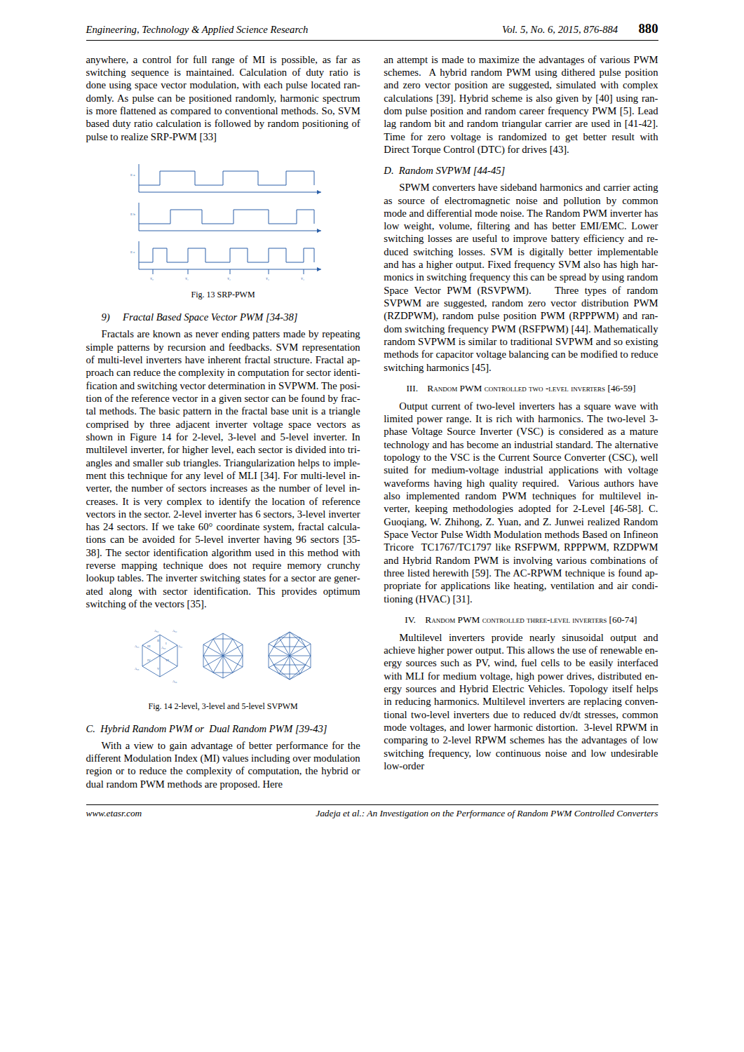Engineering, Technology & Applied Science Research
Vol. 5, No. 6, 2015, 876-884
880
anywhere, a control for full range of MI is possible, as far as switching sequence is maintained. Calculation of duty ratio is done using space vector modulation, with each pulse located randomly. As pulse can be positioned randomly, harmonic spectrum is more flattened as compared to conventional methods. So, SVM based duty ratio calculation is followed by random positioning of pulse to realize SRP-PWM [33]
E a E b E c T₀ T₁ T₂ T₃ T₄
Fig. 13 SRP-PWM
9) Fractal Based Space Vector PWM [34-38]
Fractals are known as never ending patters made by repeating simple patterns by recursion and feedbacks. SVM representation of multi-level inverters have inherent fractal structure. Fractal approach can reduce the complexity in computation for sector identification and switching vector determination in SVPWM. The position of the reference vector in a given sector can be found by fractal methods. The basic pattern in the fractal base unit is a triangle comprised by three adjacent inverter voltage space vectors as shown in Figure 14 for 2-level, 3-level and 5-level inverter. In multilevel inverter, for higher level, each sector is divided into triangles and smaller sub triangles. Triangularization helps to implement this technique for any level of MLI [34]. For multi-level inverter, the number of sectors increases as the number of level increases. It is very complex to identify the location of reference vectors in the sector. 2-level inverter has 6 sectors, 3-level inverter has 24 sectors. If we take 60° coordinate system, fractal calculations can be avoided for 5-level inverter having 96 sectors [35-38]. The sector identification algorithm used in this method with reverse mapping technique does not require memory crunchy lookup tables. The inverter switching states for a sector are generated along with sector identification. This provides optimum switching of the vectors [35].
A₀₃ A₀₂ A₀₁ A₀₄ A₀₅ A₀₆ A₀₀ I II III IV V VI
Fig. 14 2-level, 3-level and 5-level SVPWM
C. Hybrid Random PWM or Dual Random PWM [39-43]
With a view to gain advantage of better performance for the different Modulation Index (MI) values including over modulation region or to reduce the complexity of computation, the hybrid or dual random PWM methods are proposed. Here
an attempt is made to maximize the advantages of various PWM schemes. A hybrid random PWM using dithered pulse position and zero vector position are suggested, simulated with complex calculations [39]. Hybrid scheme is also given by [40] using random pulse position and random career frequency PWM [5]. Lead lag random bit and random triangular carrier are used in [41-42]. Time for zero voltage is randomized to get better result with Direct Torque Control (DTC) for drives [43].
D. Random SVPWM [44-45]
SPWM converters have sideband harmonics and carrier acting as source of electromagnetic noise and pollution by common mode and differential mode noise. The Random PWM inverter has low weight, volume, filtering and has better EMI/EMC. Lower switching losses are useful to improve battery efficiency and reduced switching losses. SVM is digitally better implementable and has a higher output. Fixed frequency SVM also has high harmonics in switching frequency this can be spread by using random Space Vector PWM (RSVPWM). Three types of random SVPWM are suggested, random zero vector distribution PWM (RZDPWM), random pulse position PWM (RPPPWM) and random switching frequency PWM (RSFPWM) [44]. Mathematically random SVPWM is similar to traditional SVPWM and so existing methods for capacitor voltage balancing can be modified to reduce switching harmonics [45].
III. Random PWM controlled two -level inverters [46-59]
Output current of two-level inverters has a square wave with limited power range. It is rich with harmonics. The two-level 3-phase Voltage Source Inverter (VSC) is considered as a mature technology and has become an industrial standard. The alternative topology to the VSC is the Current Source Converter (CSC), well suited for medium-voltage industrial applications with voltage waveforms having high quality required. Various authors have also implemented random PWM techniques for multilevel inverter, keeping methodologies adopted for 2-Level [46-58]. C. Guoqiang, W. Zhihong, Z. Yuan, and Z. Junwei realized Random Space Vector Pulse Width Modulation methods Based on Infineon Tricore TC1767/TC1797 like RSFPWM, RPPPWM, RZDPWM and Hybrid Random PWM is involving various combinations of three listed herewith [59]. The AC-RPWM technique is found appropriate for applications like heating, ventilation and air conditioning (HVAC) [31].
IV. Random PWM controlled three-level inverters [60-74]
Multilevel inverters provide nearly sinusoidal output and achieve higher power output. This allows the use of renewable energy sources such as PV, wind, fuel cells to be easily interfaced with MLI for medium voltage, high power drives, distributed energy sources and Hybrid Electric Vehicles. Topology itself helps in reducing harmonics. Multilevel inverters are replacing conventional two-level inverters due to reduced dv/dt stresses, common mode voltages, and lower harmonic distortion. 3-level RPWM in comparing to 2-level RPWM schemes has the advantages of low switching frequency, low continuous noise and low undesirable low-order
www.etasr.com
Jadeja et al.: An Investigation on the Performance of Random PWM Controlled Converters